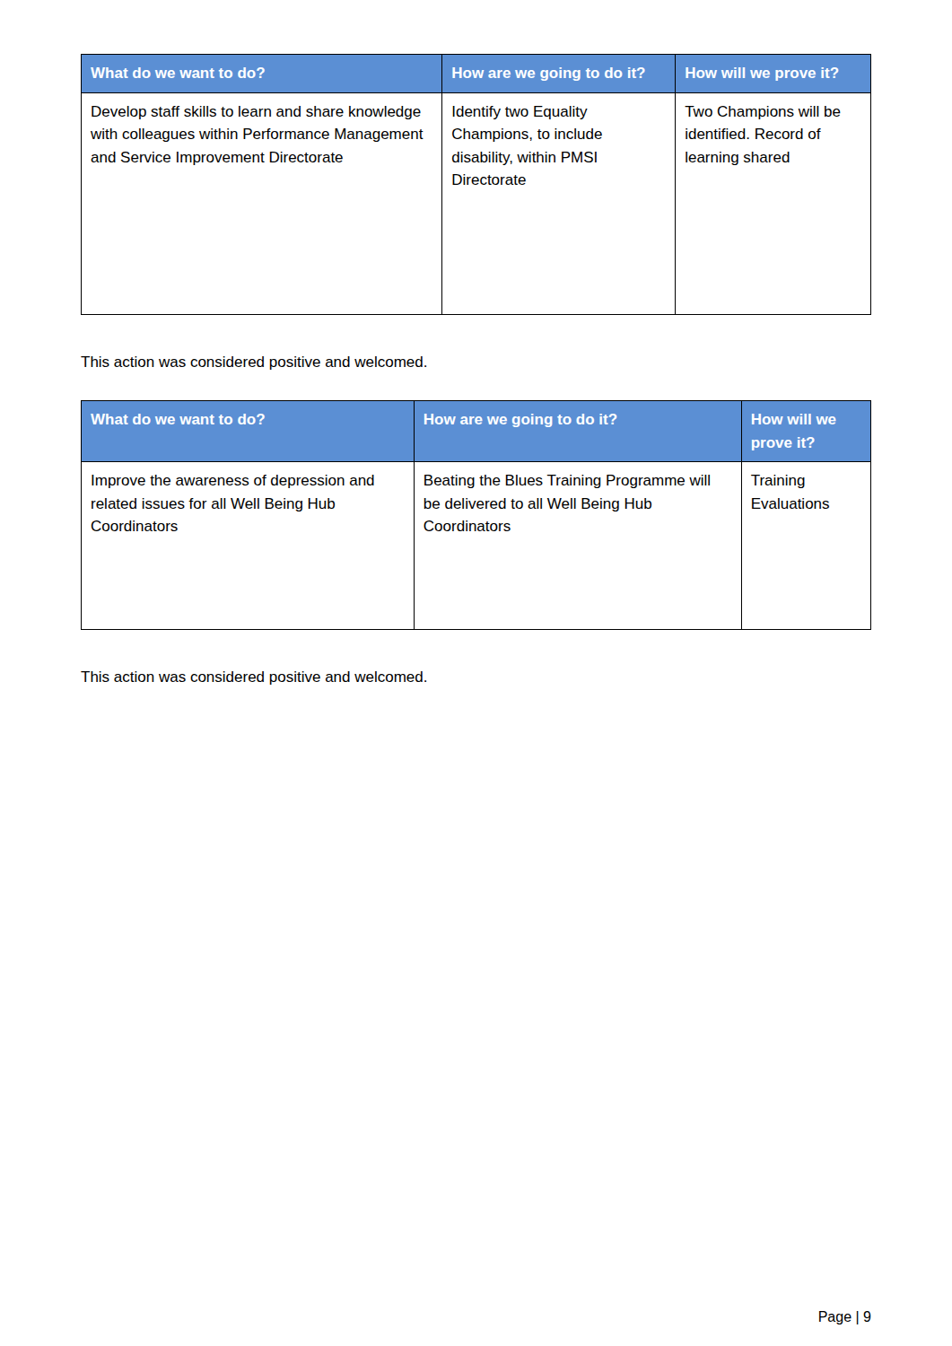| What do we want to do? | How are we going to do it? | How will we prove it? |
| --- | --- | --- |
| Develop staff skills to learn and share knowledge with colleagues within Performance Management and Service Improvement Directorate | Identify two Equality Champions, to include disability, within PMSI Directorate | Two Champions will be identified. Record of learning shared |
This action was considered positive and welcomed.
| What do we want to do? | How are we going to do it? | How will we prove it? |
| --- | --- | --- |
| Improve the awareness of depression and related issues for all Well Being Hub Coordinators | Beating the Blues Training Programme will be delivered to all Well Being Hub Coordinators | Training Evaluations |
This action was considered positive and welcomed.
Page | 9